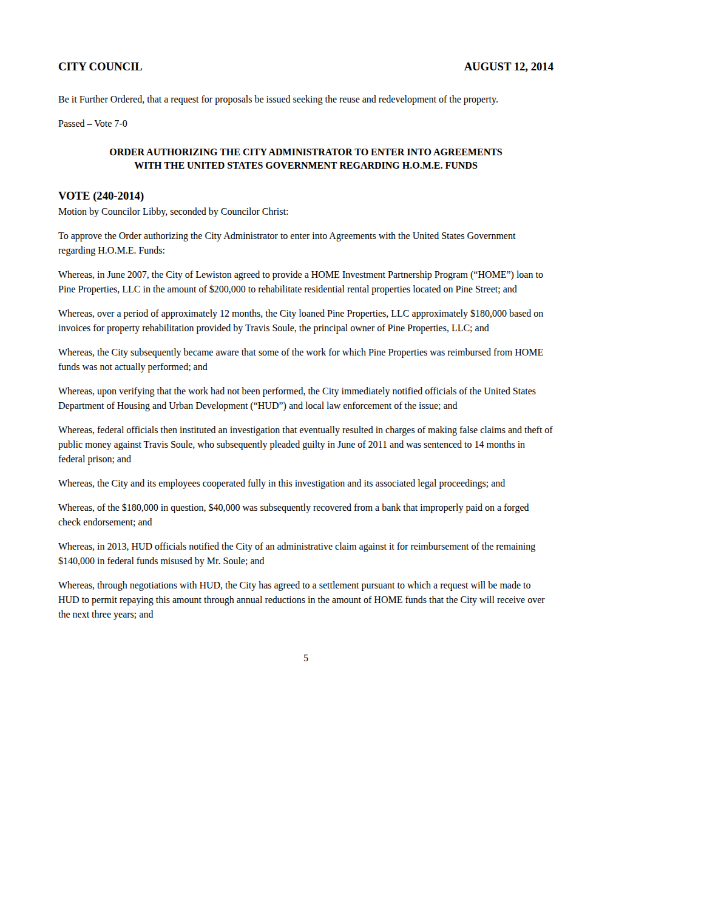CITY COUNCIL AUGUST 12, 2014
Be it Further Ordered, that a request for proposals be issued seeking the reuse and redevelopment of the property.
Passed – Vote 7-0
ORDER AUTHORIZING THE CITY ADMINISTRATOR TO ENTER INTO AGREEMENTS WITH THE UNITED STATES GOVERNMENT REGARDING H.O.M.E. FUNDS
VOTE (240-2014)
Motion by Councilor Libby, seconded by Councilor Christ:
To approve the Order authorizing the City Administrator to enter into Agreements with the United States Government regarding H.O.M.E. Funds:
Whereas, in June 2007, the City of Lewiston agreed to provide a HOME Investment Partnership Program (“HOME”) loan to Pine Properties, LLC in the amount of $200,000 to rehabilitate residential rental properties located on Pine Street; and
Whereas, over a period of approximately 12 months, the City loaned Pine Properties, LLC approximately $180,000 based on invoices for property rehabilitation provided by Travis Soule, the principal owner of Pine Properties, LLC; and
Whereas, the City subsequently became aware that some of the work for which Pine Properties was reimbursed from HOME funds was not actually performed; and
Whereas, upon verifying that the work had not been performed, the City immediately notified officials of the United States Department of Housing and Urban Development (“HUD”) and local law enforcement of the issue; and
Whereas, federal officials then instituted an investigation that eventually resulted in charges of making false claims and theft of public money against Travis Soule, who subsequently pleaded guilty in June of 2011 and was sentenced to 14 months in federal prison; and
Whereas, the City and its employees cooperated fully in this investigation and its associated legal proceedings; and
Whereas, of the $180,000 in question, $40,000 was subsequently recovered from a bank that improperly paid on a forged check endorsement; and
Whereas, in 2013, HUD officials notified the City of an administrative claim against it for reimbursement of the remaining $140,000 in federal funds misused by Mr. Soule; and
Whereas, through negotiations with HUD, the City has agreed to a settlement pursuant to which a request will be made to HUD to permit repaying this amount through annual reductions in the amount of HOME funds that the City will receive over the next three years; and
5